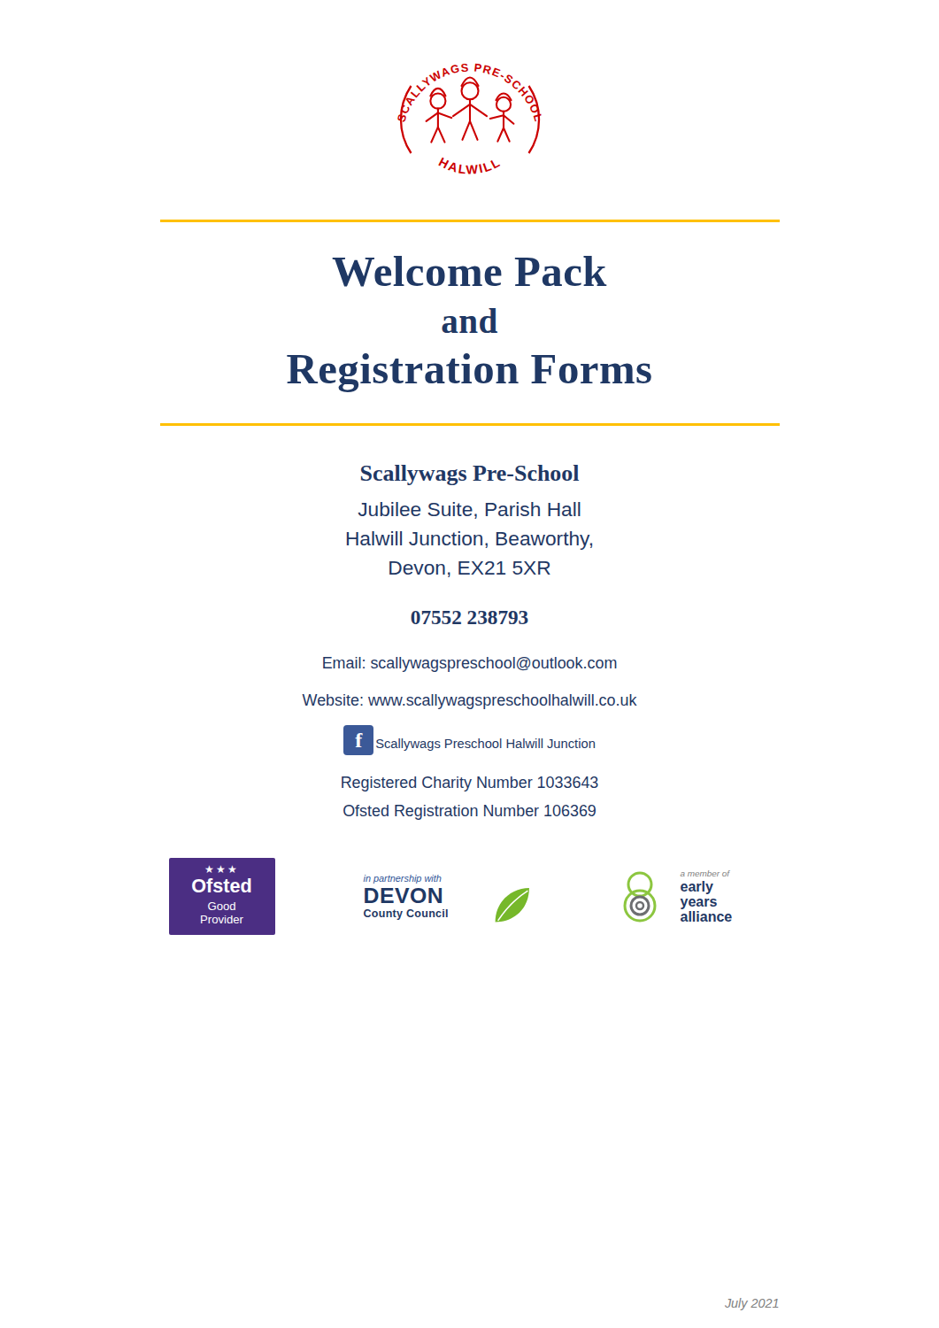SCALLYWAGS PRE-SCHOOL HALWILL
Welcome Pack and Registration Forms
Scallywags Pre-School
Jubilee Suite, Parish Hall
Halwill Junction, Beaworthy,
Devon, EX21 5XR
07552 238793
Email: scallywagspreschool@outlook.com
Website: www.scallywagspreschoolhalwill.co.uk
Scallywags Preschool Halwill Junction
Registered Charity Number 1033643
Ofsted Registration Number 106369
★★★
Ofsted
Good
Provider
in partnership with
DEVON
County Council
a member of
early
years
alliance
July 2021